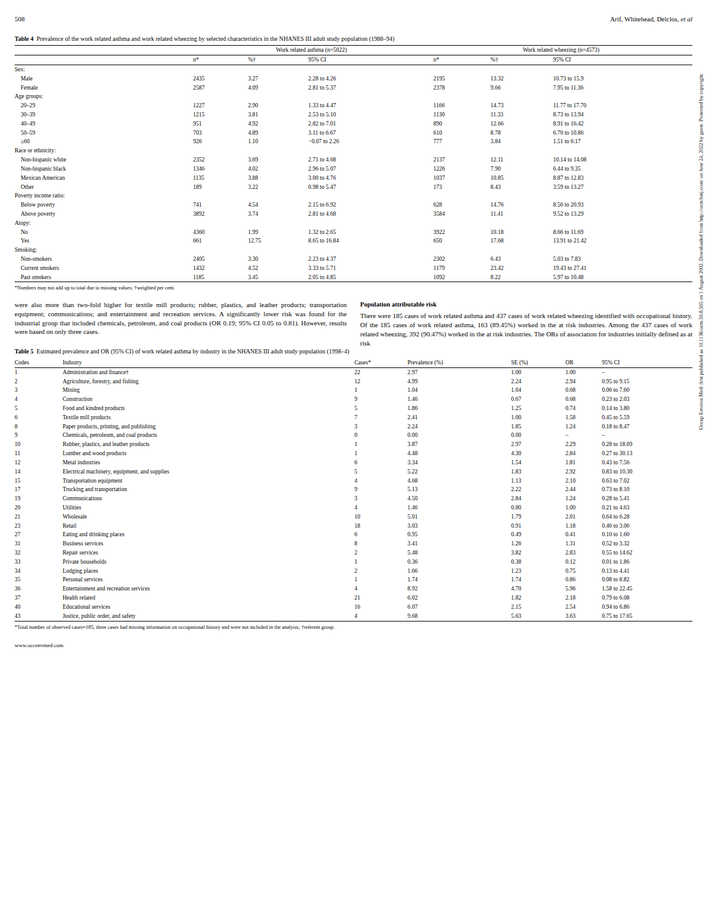508 Arif, Whitehead, Delclos, et al
Occup Environ Med: first published as 10.1136/oem.59.8.505 on 1 August 2002. Downloaded from http://oem.bmj.com/ on June 24, 2022 by guest. Protected by copyright.
Table 4 Prevalence of the work related asthma and work related wheezing by selected characteristics in the NHANES III adult study population (1988–94)
| | Work related asthma (n=5022) | Work related wheezing (n=4573) |
| --- | --- | --- |
| | n* | %† | 95% CI | n* | %† | 95% CI |
| Sex: | | | | | | |
| Male | 2435 | 3.27 | 2.28 to 4.26 | 2195 | 13.32 | 10.73 to 15.9 |
| Female | 2587 | 4.09 | 2.81 to 5.37 | 2378 | 9.66 | 7.95 to 11.36 |
| Age groups: | | | | | | |
| 20–29 | 1227 | 2.90 | 1.33 to 4.47 | 1166 | 14.73 | 11.77 to 17.70 |
| 30–39 | 1215 | 3.81 | 2.53 to 5.10 | 1130 | 11.33 | 8.73 to 13.94 |
| 40–49 | 951 | 4.92 | 2.82 to 7.01 | 890 | 12.66 | 8.91 to 16.42 |
| 50–59 | 703 | 4.89 | 3.11 to 6.67 | 610 | 8.78 | 6.70 to 10.86 |
| ≥60 | 926 | 1.10 | −0.07 to 2.26 | 777 | 3.84 | 1.51 to 6.17 |
| Race or ethnicity: | | | | | | |
| Non-hispanic white | 2352 | 3.69 | 2.71 to 4.68 | 2137 | 12.11 | 10.14 to 14.08 |
| Non-hispanic black | 1346 | 4.02 | 2.96 to 5.07 | 1226 | 7.90 | 6.44 to 9.35 |
| Mexican American | 1135 | 3.88 | 3.00 to 4.76 | 1037 | 10.85 | 8.87 to 12.83 |
| Other | 189 | 3.22 | 0.98 to 5.47 | 173 | 8.43 | 3.59 to 13.27 |
| Poverty income ratio: | | | | | | |
| Below poverty | 741 | 4.54 | 2.15 to 6.92 | 628 | 14.76 | 8.56 to 20.93 |
| Above poverty | 3892 | 3.74 | 2.81 to 4.68 | 3584 | 11.41 | 9.52 to 13.29 |
| Atopy: | | | | | | |
| No | 4360 | 1.99 | 1.32 to 2.65 | 3922 | 10.18 | 8.66 to 11.69 |
| Yes | 661 | 12.75 | 8.65 to 16.84 | 650 | 17.68 | 13.91 to 21.42 |
| Smoking: | | | | | | |
| Non-smokers | 2405 | 3.30 | 2.23 to 4.37 | 2302 | 6.43 | 5.03 to 7.83 |
| Current smokers | 1432 | 4.52 | 3.33 to 5.71 | 1179 | 23.42 | 19.43 to 27.41 |
| Past smokers | 1185 | 3.45 | 2.05 to 4.85 | 1092 | 8.22 | 5.97 to 10.48 |
*Numbers may not add up to total due to missing values; †weighted per cent.
were also more than two-fold higher for textile mill products; rubber, plastics, and leather products; transportation equipment; communications; and entertainment and recreation services. A significantly lower risk was found for the industrial group that included chemicals, petroleum, and coal products (OR 0.19; 95% CI 0.05 to 0.81). However, results were based on only three cases.
Population attributable risk
There were 185 cases of work related asthma and 437 cases of work related wheezing identified with occupational history. Of the 185 cases of work related asthma, 163 (89.45%) worked in the at risk industries. Among the 437 cases of work related wheezing, 392 (90.47%) worked in the at risk industries. The ORs of association for industries initially defined as at risk
Table 5 Estimated prevalence and OR (95% CI) of work related asthma by industry in the NHANES III adult study population (1998–4)
| Codes | Industry | Cases* | Prevalence (%) | SE (%) | OR | 95% CI |
| --- | --- | --- | --- | --- | --- | --- |
| 1 | Administration and finance† | 22 | 2.97 | 1.00 | 1.00 | – |
| 2 | Agriculture, forestry, and fishing | 12 | 4.99 | 2.24 | 2.94 | 0.95 to 9.15 |
| 3 | Mining | 1 | 1.04 | 1.04 | 0.68 | 0.06 to 7.60 |
| 4 | Construction | 9 | 1.46 | 0.67 | 0.68 | 0.23 to 2.03 |
| 5 | Food and kindred products | 5 | 1.86 | 1.25 | 0.74 | 0.14 to 3.80 |
| 6 | Textile mill products | 7 | 2.41 | 1.00 | 1.58 | 0.45 to 5.59 |
| 8 | Paper products, printing, and publishing | 3 | 2.24 | 1.85 | 1.24 | 0.18 to 8.47 |
| 9 | Chemicals, petroleum, and coal products | 0 | 0.00 | 0.00 | – | – |
| 10 | Rubber, plastics, and leather products | 1 | 3.87 | 2.97 | 2.29 | 0.28 to 18.69 |
| 11 | Lumber and wood products | 1 | 4.48 | 4.30 | 2.84 | 0.27 to 30.13 |
| 12 | Metal industries | 6 | 3.34 | 1.54 | 1.81 | 0.43 to 7.56 |
| 14 | Electrical machinery, equipment, and supplies | 5 | 5.22 | 1.83 | 2.92 | 0.83 to 10.30 |
| 15 | Transportation equipment | 4 | 4.68 | 1.13 | 2.10 | 0.63 to 7.02 |
| 17 | Trucking and transportation | 9 | 5.13 | 2.22 | 2.44 | 0.73 to 8.10 |
| 19 | Communications | 3 | 4.50 | 2.84 | 1.24 | 0.28 to 5.41 |
| 20 | Utilities | 4 | 1.46 | 0.80 | 1.00 | 0.21 to 4.63 |
| 21 | Wholesale | 10 | 5.01 | 1.79 | 2.01 | 0.64 to 6.28 |
| 23 | Retail | 18 | 3.03 | 0.91 | 1.18 | 0.46 to 3.06 |
| 27 | Eating and drinking places | 6 | 0.95 | 0.49 | 0.41 | 0.10 to 1.60 |
| 31 | Business services | 8 | 3.41 | 1.26 | 1.31 | 0.52 to 3.32 |
| 32 | Repair services | 2 | 5.48 | 3.82 | 2.83 | 0.55 to 14.62 |
| 33 | Private households | 1 | 0.36 | 0.38 | 0.12 | 0.01 to 1.86 |
| 34 | Lodging places | 2 | 1.66 | 1.23 | 0.75 | 0.13 to 4.41 |
| 35 | Personal services | 1 | 1.74 | 1.74 | 0.86 | 0.08 to 8.82 |
| 36 | Entertainment and recreation services | 4 | 8.92 | 4.70 | 5.96 | 1.58 to 22.45 |
| 37 | Health related | 21 | 6.02 | 1.82 | 2.18 | 0.79 to 6.08 |
| 40 | Educational services | 16 | 6.07 | 2.15 | 2.54 | 0.94 to 6.86 |
| 43 | Justice, public order, and safety | 4 | 9.68 | 5.63 | 3.63 | 0.75 to 17.65 |
*Total number of observed cases=185, three cases had missing information on occupational history and were not included in the analysis; †referent group.
www.occenvmed.com